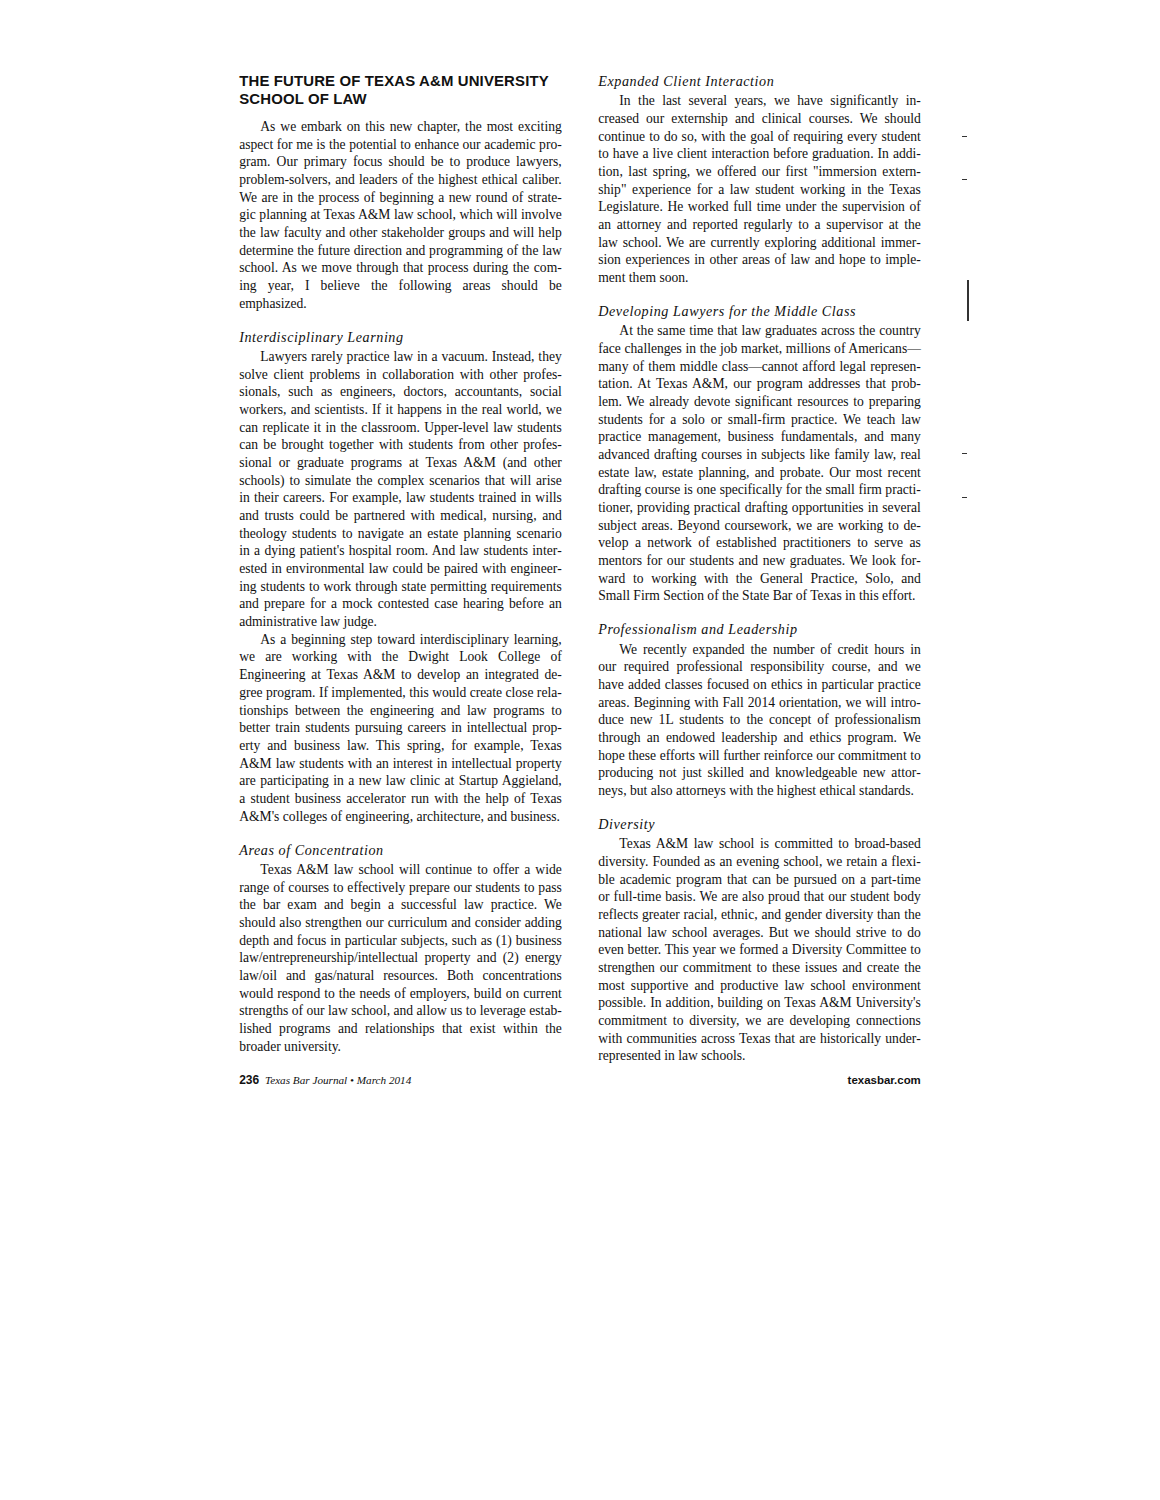THE FUTURE OF TEXAS A&M UNIVERSITY
SCHOOL OF LAW
As we embark on this new chapter, the most exciting aspect for me is the potential to enhance our academic program. Our primary focus should be to produce lawyers, problem-solvers, and leaders of the highest ethical caliber. We are in the process of beginning a new round of strategic planning at Texas A&M law school, which will involve the law faculty and other stakeholder groups and will help determine the future direction and programming of the law school. As we move through that process during the coming year, I believe the following areas should be emphasized.
Interdisciplinary Learning
Lawyers rarely practice law in a vacuum. Instead, they solve client problems in collaboration with other professionals, such as engineers, doctors, accountants, social workers, and scientists. If it happens in the real world, we can replicate it in the classroom. Upper-level law students can be brought together with students from other professional or graduate programs at Texas A&M (and other schools) to simulate the complex scenarios that will arise in their careers. For example, law students trained in wills and trusts could be partnered with medical, nursing, and theology students to navigate an estate planning scenario in a dying patient's hospital room. And law students interested in environmental law could be paired with engineering students to work through state permitting requirements and prepare for a mock contested case hearing before an administrative law judge.
As a beginning step toward interdisciplinary learning, we are working with the Dwight Look College of Engineering at Texas A&M to develop an integrated degree program. If implemented, this would create close relationships between the engineering and law programs to better train students pursuing careers in intellectual property and business law. This spring, for example, Texas A&M law students with an interest in intellectual property are participating in a new law clinic at Startup Aggieland, a student business accelerator run with the help of Texas A&M's colleges of engineering, architecture, and business.
Areas of Concentration
Texas A&M law school will continue to offer a wide range of courses to effectively prepare our students to pass the bar exam and begin a successful law practice. We should also strengthen our curriculum and consider adding depth and focus in particular subjects, such as (1) business law/entrepreneurship/intellectual property and (2) energy law/oil and gas/natural resources. Both concentrations would respond to the needs of employers, build on current strengths of our law school, and allow us to leverage established programs and relationships that exist within the broader university.
Expanded Client Interaction
In the last several years, we have significantly increased our externship and clinical courses. We should continue to do so, with the goal of requiring every student to have a live client interaction before graduation. In addition, last spring, we offered our first "immersion externship" experience for a law student working in the Texas Legislature. He worked full time under the supervision of an attorney and reported regularly to a supervisor at the law school. We are currently exploring additional immersion experiences in other areas of law and hope to implement them soon.
Developing Lawyers for the Middle Class
At the same time that law graduates across the country face challenges in the job market, millions of Americans—many of them middle class—cannot afford legal representation. At Texas A&M, our program addresses that problem. We already devote significant resources to preparing students for a solo or small-firm practice. We teach law practice management, business fundamentals, and many advanced drafting courses in subjects like family law, real estate law, estate planning, and probate. Our most recent drafting course is one specifically for the small firm practitioner, providing practical drafting opportunities in several subject areas. Beyond coursework, we are working to develop a network of established practitioners to serve as mentors for our students and new graduates. We look forward to working with the General Practice, Solo, and Small Firm Section of the State Bar of Texas in this effort.
Professionalism and Leadership
We recently expanded the number of credit hours in our required professional responsibility course, and we have added classes focused on ethics in particular practice areas. Beginning with Fall 2014 orientation, we will introduce new 1L students to the concept of professionalism through an endowed leadership and ethics program. We hope these efforts will further reinforce our commitment to producing not just skilled and knowledgeable new attorneys, but also attorneys with the highest ethical standards.
Diversity
Texas A&M law school is committed to broad-based diversity. Founded as an evening school, we retain a flexible academic program that can be pursued on a part-time or full-time basis. We are also proud that our student body reflects greater racial, ethnic, and gender diversity than the national law school averages. But we should strive to do even better. This year we formed a Diversity Committee to strengthen our commitment to these issues and create the most supportive and productive law school environment possible. In addition, building on Texas A&M University's commitment to diversity, we are developing connections with communities across Texas that are historically underrepresented in law schools.
236 Texas Bar Journal • March 2014
texasbar.com